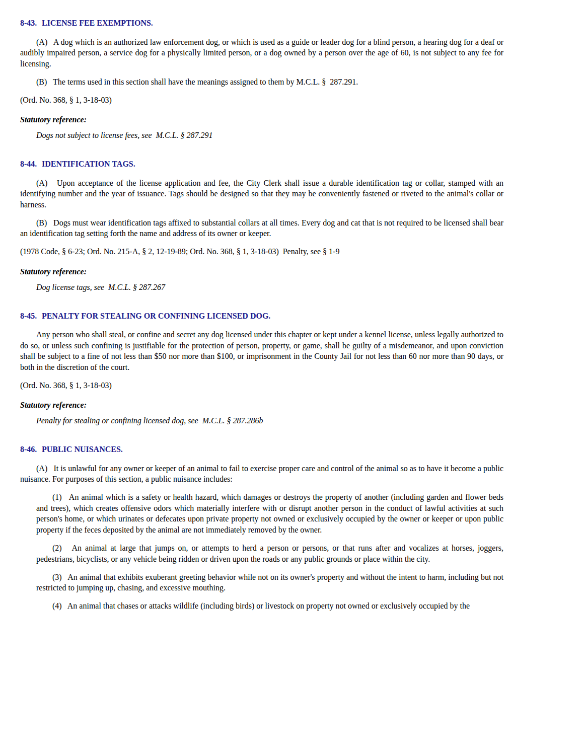8-43. LICENSE FEE EXEMPTIONS.
(A) A dog which is an authorized law enforcement dog, or which is used as a guide or leader dog for a blind person, a hearing dog for a deaf or audibly impaired person, a service dog for a physically limited person, or a dog owned by a person over the age of 60, is not subject to any fee for licensing.
(B) The terms used in this section shall have the meanings assigned to them by M.C.L. § 287.291.
(Ord. No. 368, § 1, 3-18-03)
Statutory reference:
Dogs not subject to license fees, see M.C.L. § 287.291
8-44. IDENTIFICATION TAGS.
(A) Upon acceptance of the license application and fee, the City Clerk shall issue a durable identification tag or collar, stamped with an identifying number and the year of issuance. Tags should be designed so that they may be conveniently fastened or riveted to the animal's collar or harness.
(B) Dogs must wear identification tags affixed to substantial collars at all times. Every dog and cat that is not required to be licensed shall bear an identification tag setting forth the name and address of its owner or keeper.
(1978 Code, § 6-23; Ord. No. 215-A, § 2, 12-19-89; Ord. No. 368, § 1, 3-18-03) Penalty, see § 1-9
Statutory reference:
Dog license tags, see M.C.L. § 287.267
8-45. PENALTY FOR STEALING OR CONFINING LICENSED DOG.
Any person who shall steal, or confine and secret any dog licensed under this chapter or kept under a kennel license, unless legally authorized to do so, or unless such confining is justifiable for the protection of person, property, or game, shall be guilty of a misdemeanor, and upon conviction shall be subject to a fine of not less than $50 nor more than $100, or imprisonment in the County Jail for not less than 60 nor more than 90 days, or both in the discretion of the court.
(Ord. No. 368, § 1, 3-18-03)
Statutory reference:
Penalty for stealing or confining licensed dog, see M.C.L. § 287.286b
8-46. PUBLIC NUISANCES.
(A) It is unlawful for any owner or keeper of an animal to fail to exercise proper care and control of the animal so as to have it become a public nuisance. For purposes of this section, a public nuisance includes:
(1) An animal which is a safety or health hazard, which damages or destroys the property of another (including garden and flower beds and trees), which creates offensive odors which materially interfere with or disrupt another person in the conduct of lawful activities at such person's home, or which urinates or defecates upon private property not owned or exclusively occupied by the owner or keeper or upon public property if the feces deposited by the animal are not immediately removed by the owner.
(2) An animal at large that jumps on, or attempts to herd a person or persons, or that runs after and vocalizes at horses, joggers, pedestrians, bicyclists, or any vehicle being ridden or driven upon the roads or any public grounds or place within the city.
(3) An animal that exhibits exuberant greeting behavior while not on its owner's property and without the intent to harm, including but not restricted to jumping up, chasing, and excessive mouthing.
(4) An animal that chases or attacks wildlife (including birds) or livestock on property not owned or exclusively occupied by the